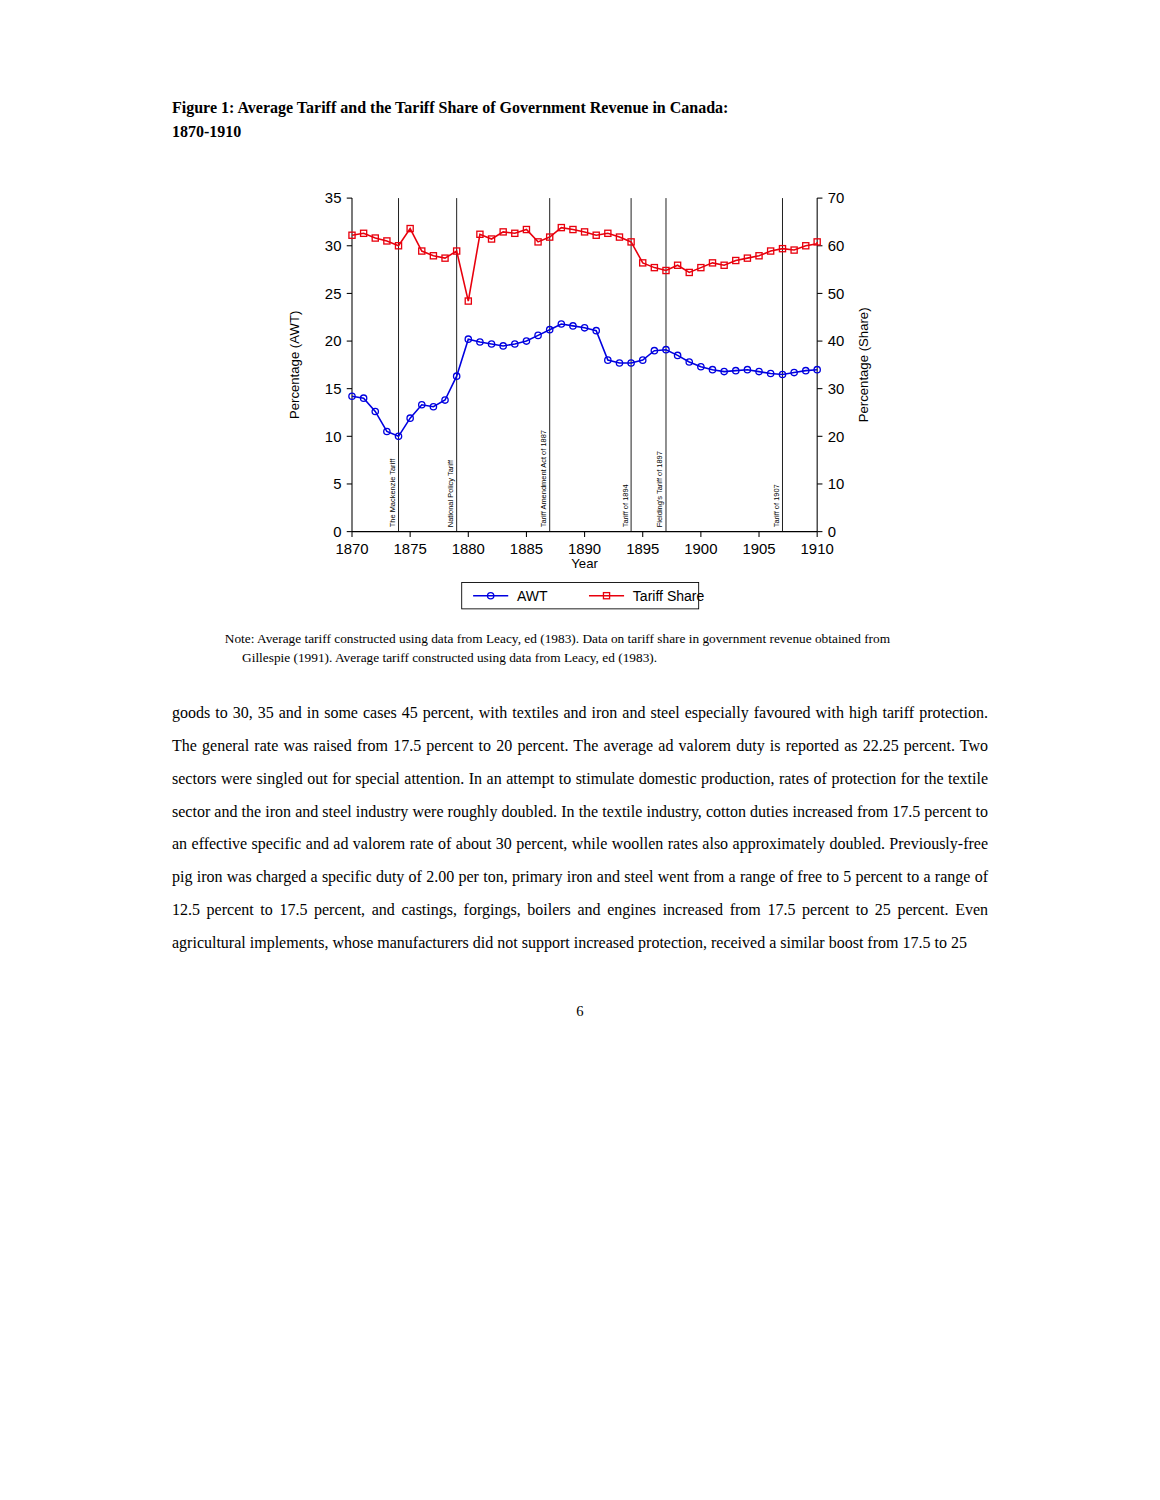Figure 1: Average Tariff and the Tariff Share of Government Revenue in Canada:
1870-1910
X: 1870 -> 90 ; 1910 -> 620 => 13.25 px per year Left Y (AWT): 0 -> 420 ; 35 -> 40 => 10.857 px per unit 0 5 10 15 20 25 30 35 0 10 20 30 40 50 60 70 1870 1875 1880 1885 1890 1895 1900 1905 1910 Percentage (AWT) Percentage (Share) Year The Mackenzie Tariff National Policy Tariff Tariff Amendment Act of 1887 Tariff of 1894 Fielding's Tariff of 1897 Tariff of 1907 AWT Tariff Share
Note: Average tariff constructed using data from Leacy, ed (1983). Data on tariff share in government revenue obtained from Gillespie (1991). Average tariff constructed using data from Leacy, ed (1983).
goods to 30, 35 and in some cases 45 percent, with textiles and iron and steel especially favoured with high tariff protection. The general rate was raised from 17.5 percent to 20 percent. The average ad valorem duty is reported as 22.25 percent. Two sectors were singled out for special attention. In an attempt to stimulate domestic production, rates of protection for the textile sector and the iron and steel industry were roughly doubled. In the textile industry, cotton duties increased from 17.5 percent to an effective specific and ad valorem rate of about 30 percent, while woollen rates also approximately doubled. Previously-free pig iron was charged a specific duty of 2.00 per ton, primary iron and steel went from a range of free to 5 percent to a range of 12.5 percent to 17.5 percent, and castings, forgings, boilers and engines increased from 17.5 percent to 25 percent. Even agricultural implements, whose manufacturers did not support increased protection, received a similar boost from 17.5 to 25
6